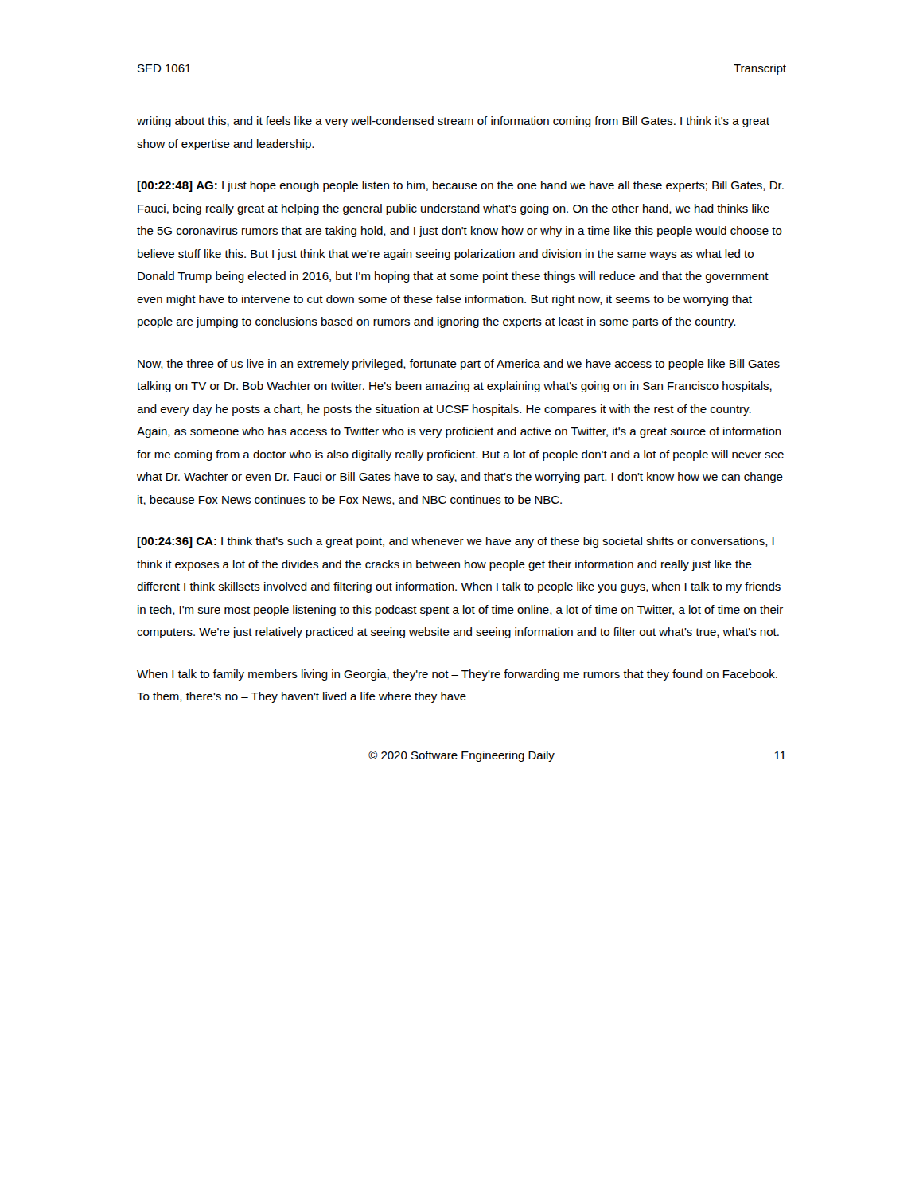SED 1061
Transcript
writing about this, and it feels like a very well-condensed stream of information coming from Bill Gates. I think it's a great show of expertise and leadership.
[00:22:48] AG: I just hope enough people listen to him, because on the one hand we have all these experts; Bill Gates, Dr. Fauci, being really great at helping the general public understand what's going on. On the other hand, we had thinks like the 5G coronavirus rumors that are taking hold, and I just don't know how or why in a time like this people would choose to believe stuff like this. But I just think that we're again seeing polarization and division in the same ways as what led to Donald Trump being elected in 2016, but I'm hoping that at some point these things will reduce and that the government even might have to intervene to cut down some of these false information. But right now, it seems to be worrying that people are jumping to conclusions based on rumors and ignoring the experts at least in some parts of the country.
Now, the three of us live in an extremely privileged, fortunate part of America and we have access to people like Bill Gates talking on TV or Dr. Bob Wachter on twitter. He's been amazing at explaining what's going on in San Francisco hospitals, and every day he posts a chart, he posts the situation at UCSF hospitals. He compares it with the rest of the country. Again, as someone who has access to Twitter who is very proficient and active on Twitter, it's a great source of information for me coming from a doctor who is also digitally really proficient. But a lot of people don't and a lot of people will never see what Dr. Wachter or even Dr. Fauci or Bill Gates have to say, and that's the worrying part. I don't know how we can change it, because Fox News continues to be Fox News, and NBC continues to be NBC.
[00:24:36] CA: I think that's such a great point, and whenever we have any of these big societal shifts or conversations, I think it exposes a lot of the divides and the cracks in between how people get their information and really just like the different I think skillsets involved and filtering out information. When I talk to people like you guys, when I talk to my friends in tech, I'm sure most people listening to this podcast spent a lot of time online, a lot of time on Twitter, a lot of time on their computers. We're just relatively practiced at seeing website and seeing information and to filter out what's true, what's not.
When I talk to family members living in Georgia, they're not – They're forwarding me rumors that they found on Facebook. To them, there's no – They haven't lived a life where they have
© 2020 Software Engineering Daily
11